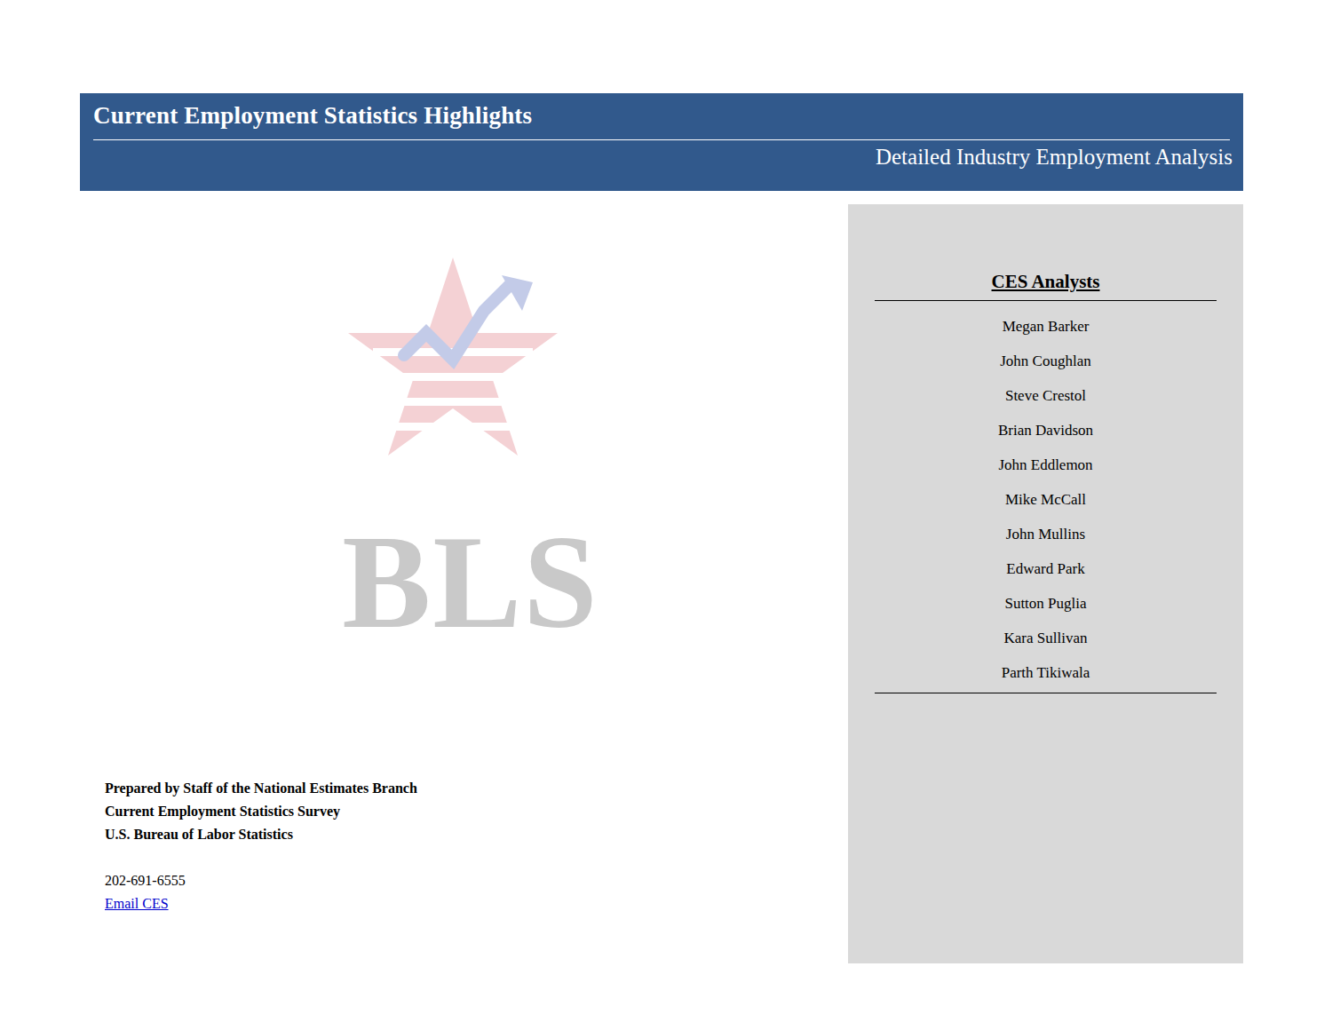Current Employment Statistics Highlights
.
Detailed Industry Employment Analysis
CES Analysts
Megan Barker
John Coughlan
Steve Crestol
Brian Davidson
John Eddlemon
Mike McCall
John Mullins
Edward Park
Sutton Puglia
Kara Sullivan
Parth Tikiwala
BLS
Prepared by Staff of the National Estimates Branch
Current Employment Statistics Survey
U.S. Bureau of Labor Statistics
202-691-6555
Email CES